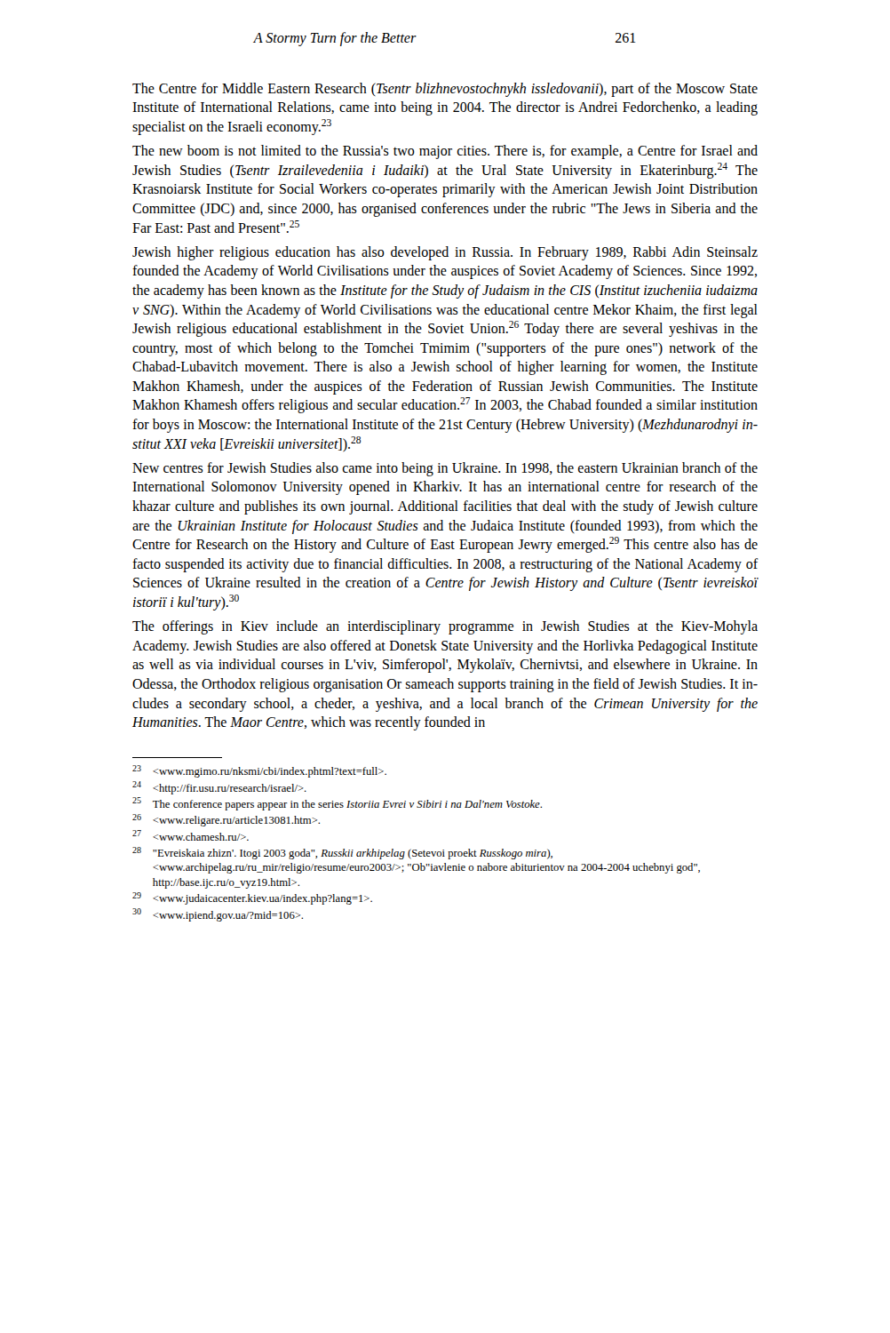A Stormy Turn for the Better 261
The Centre for Middle Eastern Research (Tsentr blizhnevostochnykh issledovanii), part of the Moscow State Institute of International Relations, came into being in 2004. The director is Andrei Fedorchenko, a leading specialist on the Israeli economy.23
The new boom is not limited to the Russia's two major cities. There is, for example, a Centre for Israel and Jewish Studies (Tsentr Izrailevedeniia i Iudaiki) at the Ural State University in Ekaterinburg.24 The Krasnoiarsk Institute for Social Workers co-operates primarily with the American Jewish Joint Distribution Committee (JDC) and, since 2000, has organised conferences under the rubric "The Jews in Siberia and the Far East: Past and Present".25
Jewish higher religious education has also developed in Russia. In February 1989, Rabbi Adin Steinsalz founded the Academy of World Civilisations under the auspices of Soviet Academy of Sciences. Since 1992, the academy has been known as the Institute for the Study of Judaism in the CIS (Institut izucheniia iudaizma v SNG). Within the Academy of World Civilisations was the educational centre Mekor Khaim, the first legal Jewish religious educational establishment in the Soviet Union.26 Today there are several yeshivas in the country, most of which belong to the Tomchei Tmimim ("supporters of the pure ones") network of the Chabad-Lubavitch movement. There is also a Jewish school of higher learning for women, the Institute Makhon Khamesh, under the auspices of the Federation of Russian Jewish Communities. The Institute Makhon Khamesh offers religious and secular education.27 In 2003, the Chabad founded a similar institution for boys in Moscow: the International Institute of the 21st Century (Hebrew University) (Mezhdunarodnyi institut XXI veka [Evreiskii universitet]).28
New centres for Jewish Studies also came into being in Ukraine. In 1998, the eastern Ukrainian branch of the International Solomonov University opened in Kharkiv. It has an international centre for research of the khazar culture and publishes its own journal. Additional facilities that deal with the study of Jewish culture are the Ukrainian Institute for Holocaust Studies and the Judaica Institute (founded 1993), from which the Centre for Research on the History and Culture of East European Jewry emerged.29 This centre also has de facto suspended its activity due to financial difficulties. In 2008, a restructuring of the National Academy of Sciences of Ukraine resulted in the creation of a Centre for Jewish History and Culture (Tsentr ievreiskoï istoriï i kul'tury).30
The offerings in Kiev include an interdisciplinary programme in Jewish Studies at the Kiev-Mohyla Academy. Jewish Studies are also offered at Donetsk State University and the Horlivka Pedagogical Institute as well as via individual courses in L'viv, Simferopol', Mykolaïv, Chernivtsi, and elsewhere in Ukraine. In Odessa, the Orthodox religious organisation Or sameach supports training in the field of Jewish Studies. It includes a secondary school, a cheder, a yeshiva, and a local branch of the Crimean University for the Humanities. The Maor Centre, which was recently founded in
23<www.mgimo.ru/nksmi/cbi/index.phtml?text=full>.
24<http://fir.usu.ru/research/israel/>.
25 The conference papers appear in the series Istoriia Evrei v Sibiri i na Dal'nem Vostoke.
26<www.religare.ru/article13081.htm>.
27<www.chamesh.ru/>.
28"Evreiskaia zhizn'. Itogi 2003 goda", Russkii arkhipelag (Setevoi proekt Russkogo mira), <www.archipelag.ru/ru_mir/religio/resume/euro2003/>; "Ob"iavlenie o nabore abiturientov na 2004-2004 uchebnyi god", http://base.ijc.ru/o_vyz19.html>.
29<www.judaicacenter.kiev.ua/index.php?lang=1>.
30<www.ipiend.gov.ua/?mid=106>.